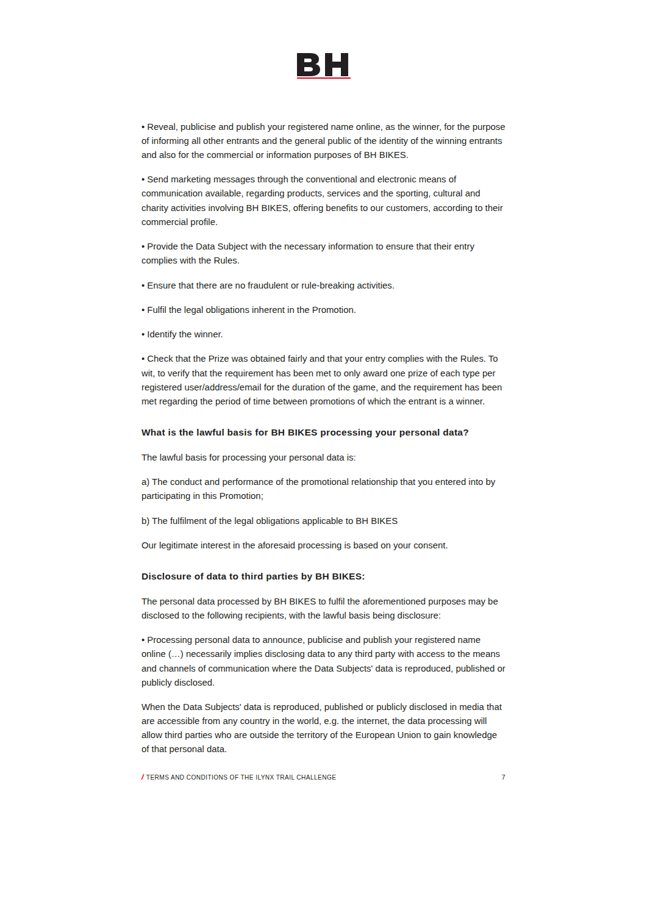• Reveal, publicise and publish your registered name online, as the winner, for the purpose of informing all other entrants and the general public of the identity of the winning entrants and also for the commercial or information purposes of BH BIKES.
• Send marketing messages through the conventional and electronic means of communication available, regarding products, services and the sporting, cultural and charity activities involving BH BIKES, offering benefits to our customers, according to their commercial profile.
• Provide the Data Subject with the necessary information to ensure that their entry complies with the Rules.
• Ensure that there are no fraudulent or rule-breaking activities.
• Fulfil the legal obligations inherent in the Promotion.
• Identify the winner.
• Check that the Prize was obtained fairly and that your entry complies with the Rules. To wit, to verify that the requirement has been met to only award one prize of each type per registered user/address/email for the duration of the game, and the requirement has been met regarding the period of time between promotions of which the entrant is a winner.
What is the lawful basis for BH BIKES processing your personal data?
The lawful basis for processing your personal data is:
a) The conduct and performance of the promotional relationship that you entered into by participating in this Promotion;
b) The fulfilment of the legal obligations applicable to BH BIKES
Our legitimate interest in the aforesaid processing is based on your consent.
Disclosure of data to third parties by BH BIKES:
The personal data processed by BH BIKES to fulfil the aforementioned purposes may be disclosed to the following recipients, with the lawful basis being disclosure:
• Processing personal data to announce, publicise and publish your registered name online (…) necessarily implies disclosing data to any third party with access to the means and channels of communication where the Data Subjects' data is reproduced, published or publicly disclosed.
When the Data Subjects' data is reproduced, published or publicly disclosed in media that are accessible from any country in the world, e.g. the internet, the data processing will allow third parties who are outside the territory of the European Union to gain knowledge of that personal data.
/TERMS AND CONDITIONS OF THE ILYNX TRAIL CHALLENGE 7